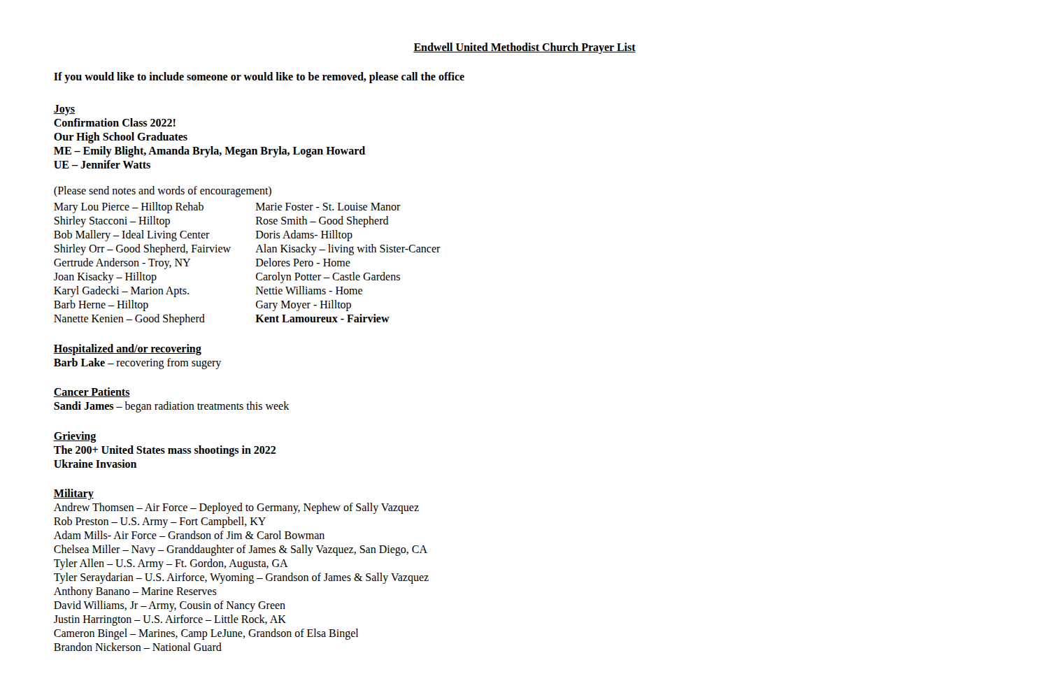Endwell United Methodist Church Prayer List
If you would like to include someone or would like to be removed, please call the office
Joys
Confirmation Class 2022!
Our High School Graduates
ME – Emily Blight, Amanda Bryla, Megan Bryla, Logan Howard
UE – Jennifer Watts
(Please send notes and words of encouragement)
| Mary Lou Pierce – Hilltop Rehab | Marie Foster - St. Louise Manor |
| Shirley Stacconi – Hilltop | Rose Smith – Good Shepherd |
| Bob Mallery – Ideal Living Center | Doris Adams- Hilltop |
| Shirley Orr – Good Shepherd, Fairview | Alan Kisacky – living with Sister-Cancer |
| Gertrude Anderson - Troy, NY | Delores Pero - Home |
| Joan Kisacky – Hilltop | Carolyn Potter – Castle Gardens |
| Karyl Gadecki – Marion Apts. | Nettie Williams - Home |
| Barb Herne – Hilltop | Gary Moyer - Hilltop |
| Nanette Kenien – Good Shepherd | Kent Lamoureux - Fairview |
Hospitalized and/or recovering
Barb Lake – recovering from sugery
Cancer Patients
Sandi James – began radiation treatments this week
Grieving
The 200+ United States mass shootings in 2022
Ukraine Invasion
Military
Andrew Thomsen – Air Force – Deployed to Germany, Nephew of Sally Vazquez
Rob Preston – U.S. Army – Fort Campbell, KY
Adam Mills- Air Force – Grandson of Jim & Carol Bowman
Chelsea Miller – Navy – Granddaughter of James & Sally Vazquez, San Diego, CA
Tyler Allen – U.S. Army – Ft. Gordon, Augusta, GA
Tyler Seraydarian – U.S. Airforce, Wyoming – Grandson of James & Sally Vazquez
Anthony Banano – Marine Reserves
David Williams, Jr – Army, Cousin of Nancy Green
Justin Harrington – U.S. Airforce – Little Rock, AK
Cameron Bingel – Marines, Camp LeJune, Grandson of Elsa Bingel
Brandon Nickerson – National Guard